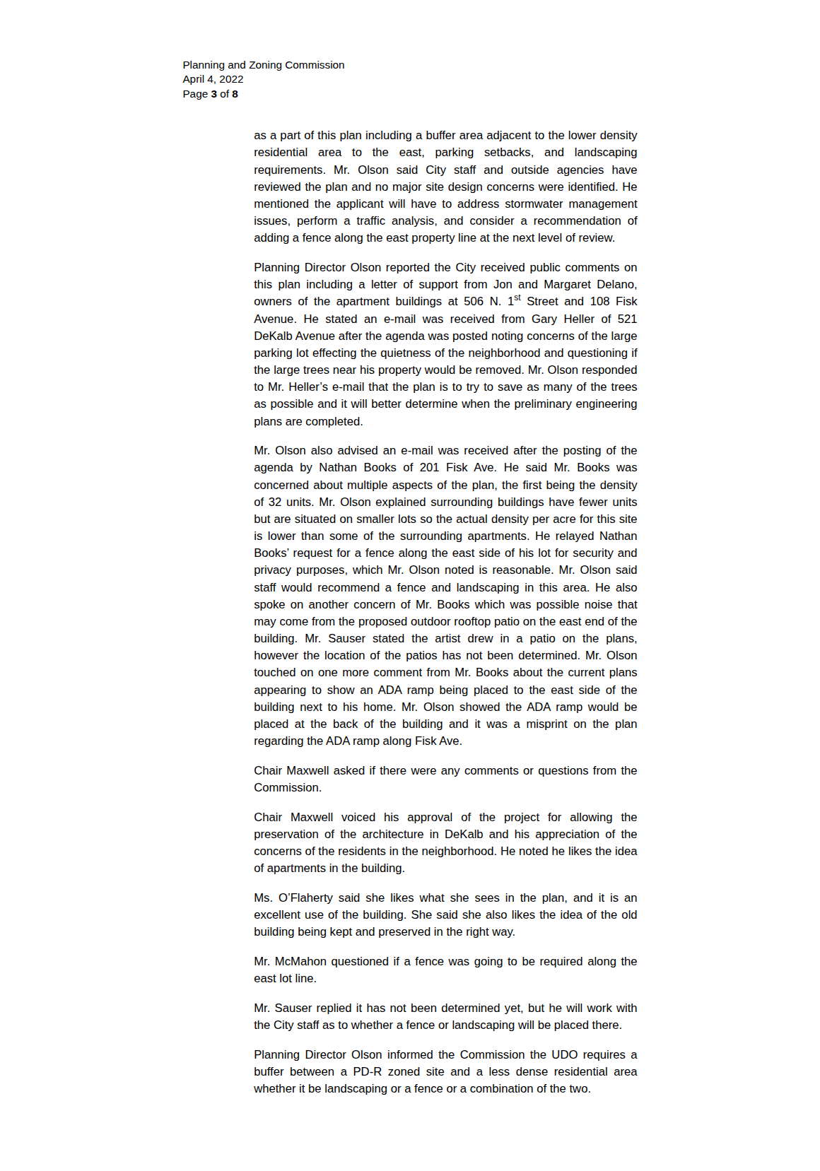Planning and Zoning Commission
April 4, 2022
Page 3 of 8
as a part of this plan including a buffer area adjacent to the lower density residential area to the east, parking setbacks, and landscaping requirements. Mr. Olson said City staff and outside agencies have reviewed the plan and no major site design concerns were identified. He mentioned the applicant will have to address stormwater management issues, perform a traffic analysis, and consider a recommendation of adding a fence along the east property line at the next level of review.
Planning Director Olson reported the City received public comments on this plan including a letter of support from Jon and Margaret Delano, owners of the apartment buildings at 506 N. 1st Street and 108 Fisk Avenue. He stated an e-mail was received from Gary Heller of 521 DeKalb Avenue after the agenda was posted noting concerns of the large parking lot effecting the quietness of the neighborhood and questioning if the large trees near his property would be removed. Mr. Olson responded to Mr. Heller’s e-mail that the plan is to try to save as many of the trees as possible and it will better determine when the preliminary engineering plans are completed.
Mr. Olson also advised an e-mail was received after the posting of the agenda by Nathan Books of 201 Fisk Ave. He said Mr. Books was concerned about multiple aspects of the plan, the first being the density of 32 units. Mr. Olson explained surrounding buildings have fewer units but are situated on smaller lots so the actual density per acre for this site is lower than some of the surrounding apartments. He relayed Nathan Books’ request for a fence along the east side of his lot for security and privacy purposes, which Mr. Olson noted is reasonable. Mr. Olson said staff would recommend a fence and landscaping in this area. He also spoke on another concern of Mr. Books which was possible noise that may come from the proposed outdoor rooftop patio on the east end of the building. Mr. Sauser stated the artist drew in a patio on the plans, however the location of the patios has not been determined. Mr. Olson touched on one more comment from Mr. Books about the current plans appearing to show an ADA ramp being placed to the east side of the building next to his home. Mr. Olson showed the ADA ramp would be placed at the back of the building and it was a misprint on the plan regarding the ADA ramp along Fisk Ave.
Chair Maxwell asked if there were any comments or questions from the Commission.
Chair Maxwell voiced his approval of the project for allowing the preservation of the architecture in DeKalb and his appreciation of the concerns of the residents in the neighborhood. He noted he likes the idea of apartments in the building.
Ms. O’Flaherty said she likes what she sees in the plan, and it is an excellent use of the building. She said she also likes the idea of the old building being kept and preserved in the right way.
Mr. McMahon questioned if a fence was going to be required along the east lot line.
Mr. Sauser replied it has not been determined yet, but he will work with the City staff as to whether a fence or landscaping will be placed there.
Planning Director Olson informed the Commission the UDO requires a buffer between a PD-R zoned site and a less dense residential area whether it be landscaping or a fence or a combination of the two.